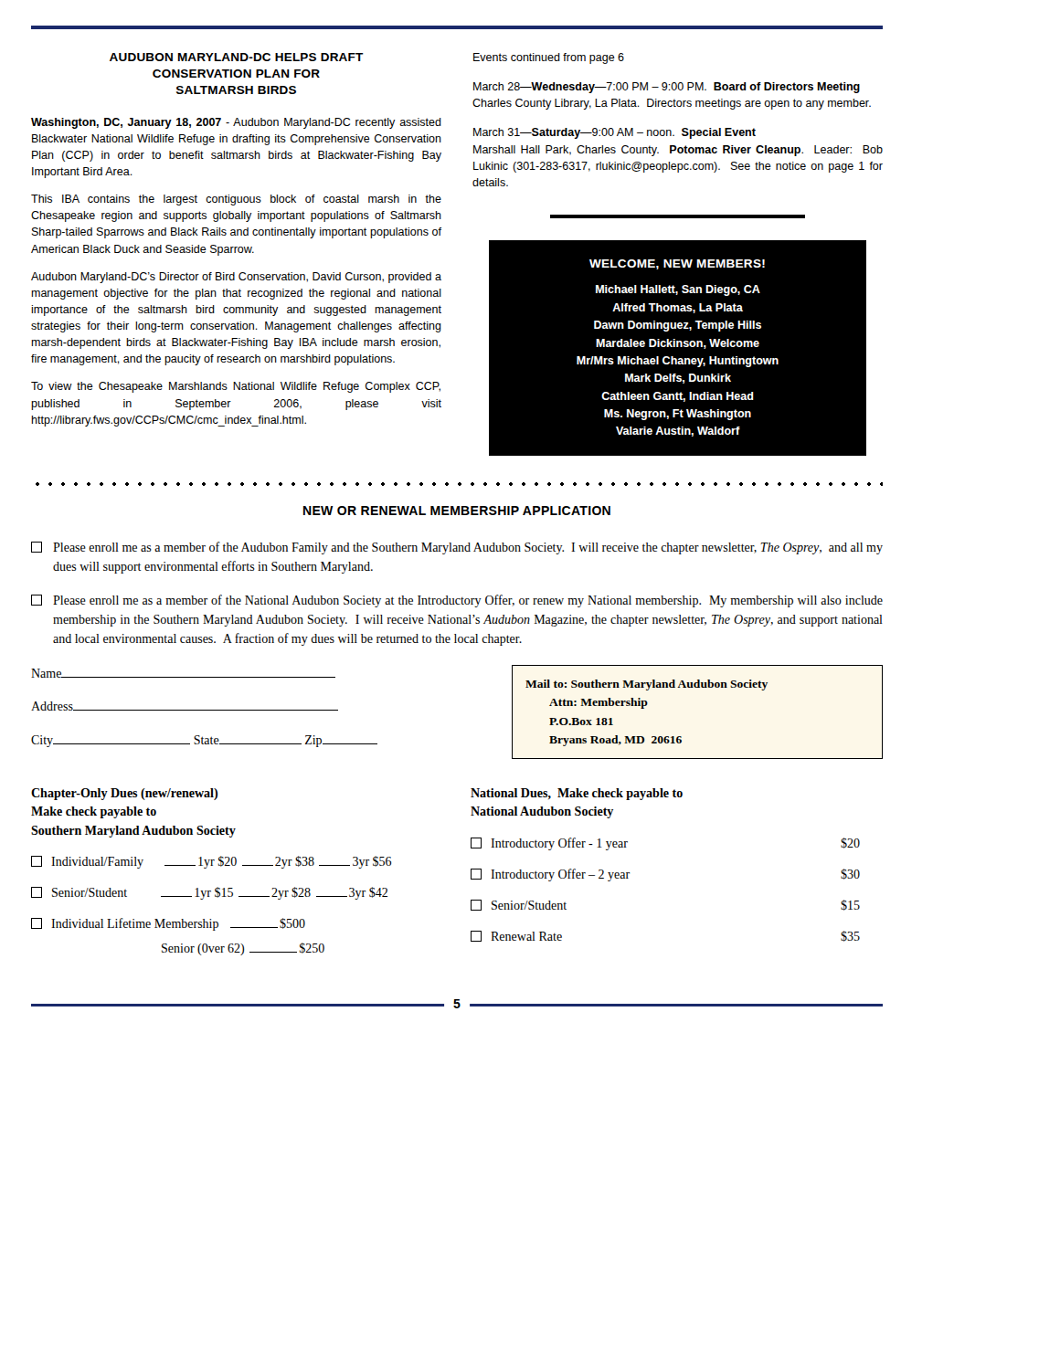AUDUBON MARYLAND-DC HELPS DRAFT
CONSERVATION PLAN FOR
SALTMARSH BIRDS
Washington, DC, January 18, 2007 - Audubon Maryland-DC recently assisted Blackwater National Wildlife Refuge in drafting its Comprehensive Conservation Plan (CCP) in order to benefit saltmarsh birds at Blackwater-Fishing Bay Important Bird Area.
This IBA contains the largest contiguous block of coastal marsh in the Chesapeake region and supports globally important populations of Saltmarsh Sharp-tailed Sparrows and Black Rails and continentally important populations of American Black Duck and Seaside Sparrow.
Audubon Maryland-DC’s Director of Bird Conservation, David Curson, provided a management objective for the plan that recognized the regional and national importance of the saltmarsh bird community and suggested management strategies for their long-term conservation. Management challenges affecting marsh-dependent birds at Blackwater-Fishing Bay IBA include marsh erosion, fire management, and the paucity of research on marshbird populations.
To view the Chesapeake Marshlands National Wildlife Refuge Complex CCP, published in September 2006, please visit http://library.fws.gov/CCPs/CMC/cmc_index_final.html.
Events continued from page 6
March 28—Wednesday—7:00 PM – 9:00 PM. Board of Directors Meeting
Charles County Library, La Plata. Directors meetings are open to any member.
March 31—Saturday—9:00 AM – noon. Special Event
Marshall Hall Park, Charles County. Potomac River Cleanup. Leader: Bob Lukinic (301-283-6317, rlukinic@peoplepc.com). See the notice on page 1 for details.
WELCOME, NEW MEMBERS!
Michael Hallett, San Diego, CA
Alfred Thomas, La Plata
Dawn Dominguez, Temple Hills
Mardalee Dickinson, Welcome
Mr/Mrs Michael Chaney, Huntingtown
Mark Delfs, Dunkirk
Cathleen Gantt, Indian Head
Ms. Negron, Ft Washington
Valarie Austin, Waldorf
NEW OR RENEWAL MEMBERSHIP APPLICATION
Please enroll me as a member of the Audubon Family and the Southern Maryland Audubon Society. I will receive the chapter newsletter, The Osprey, and all my dues will support environmental efforts in Southern Maryland.
Please enroll me as a member of the National Audubon Society at the Introductory Offer, or renew my National membership. My membership will also include membership in the Southern Maryland Audubon Society. I will receive National’s Audubon Magazine, the chapter newsletter, The Osprey, and support national and local environmental causes. A fraction of my dues will be returned to the local chapter.
Name
Address
City State Zip
Mail to: Southern Maryland Audubon Society
Attn: Membership
P.O.Box 181
Bryans Road, MD 20616
Chapter-Only Dues (new/renewal)
Make check payable to
Southern Maryland Audubon Society
Individual/Family 1yr $20 2yr $38 3yr $56
Senior/Student 1yr $15 2yr $28 3yr $42
Individual Lifetime Membership $500 Senior (0ver 62) $250
National Dues, Make check payable to
National Audubon Society
Introductory Offer - 1 year $20
Introductory Offer – 2 year $30
Senior/Student $15
Renewal Rate $35
5